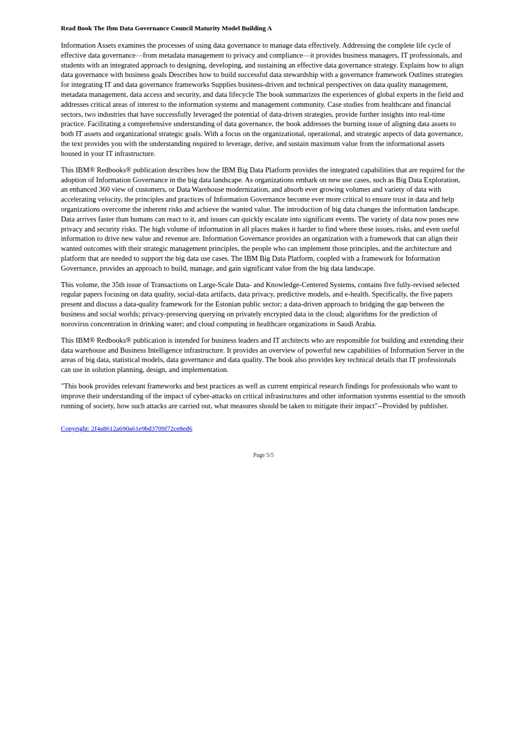Read Book The Ibm Data Governance Council Maturity Model Building A
Information Assets examines the processes of using data governance to manage data effectively. Addressing the complete life cycle of effective data governance—from metadata management to privacy and compliance—it provides business managers, IT professionals, and students with an integrated approach to designing, developing, and sustaining an effective data governance strategy. Explains how to align data governance with business goals Describes how to build successful data stewardship with a governance framework Outlines strategies for integrating IT and data governance frameworks Supplies business-driven and technical perspectives on data quality management, metadata management, data access and security, and data lifecycle The book summarizes the experiences of global experts in the field and addresses critical areas of interest to the information systems and management community. Case studies from healthcare and financial sectors, two industries that have successfully leveraged the potential of data-driven strategies, provide further insights into real-time practice. Facilitating a comprehensive understanding of data governance, the book addresses the burning issue of aligning data assets to both IT assets and organizational strategic goals. With a focus on the organizational, operational, and strategic aspects of data governance, the text provides you with the understanding required to leverage, derive, and sustain maximum value from the informational assets housed in your IT infrastructure.
This IBM® Redbooks® publication describes how the IBM Big Data Platform provides the integrated capabilities that are required for the adoption of Information Governance in the big data landscape. As organizations embark on new use cases, such as Big Data Exploration, an enhanced 360 view of customers, or Data Warehouse modernization, and absorb ever growing volumes and variety of data with accelerating velocity, the principles and practices of Information Governance become ever more critical to ensure trust in data and help organizations overcome the inherent risks and achieve the wanted value. The introduction of big data changes the information landscape. Data arrives faster than humans can react to it, and issues can quickly escalate into significant events. The variety of data now poses new privacy and security risks. The high volume of information in all places makes it harder to find where these issues, risks, and even useful information to drive new value and revenue are. Information Governance provides an organization with a framework that can align their wanted outcomes with their strategic management principles, the people who can implement those principles, and the architecture and platform that are needed to support the big data use cases. The IBM Big Data Platform, coupled with a framework for Information Governance, provides an approach to build, manage, and gain significant value from the big data landscape.
This volume, the 35th issue of Transactions on Large-Scale Data- and Knowledge-Centered Systems, contains five fully-revised selected regular papers focusing on data quality, social-data artifacts, data privacy, predictive models, and e-health. Specifically, the five papers present and discuss a data-quality framework for the Estonian public sector; a data-driven approach to bridging the gap between the business and social worlds; privacy-preserving querying on privately encrypted data in the cloud; algorithms for the prediction of norovirus concentration in drinking water; and cloud computing in healthcare organizations in Saudi Arabia.
This IBM® Redbooks® publication is intended for business leaders and IT architects who are responsible for building and extending their data warehouse and Business Intelligence infrastructure. It provides an overview of powerful new capabilities of Information Server in the areas of big data, statistical models, data governance and data quality. The book also provides key technical details that IT professionals can use in solution planning, design, and implementation.
"This book provides relevant frameworks and best practices as well as current empirical research findings for professionals who want to improve their understanding of the impact of cyber-attacks on critical infrastructures and other information systems essential to the smooth running of society, how such attacks are carried out, what measures should be taken to mitigate their impact"--Provided by publisher.
Copyright: 2f4a8612a690a61e9bd3709f72ce8ed6
Page 5/5